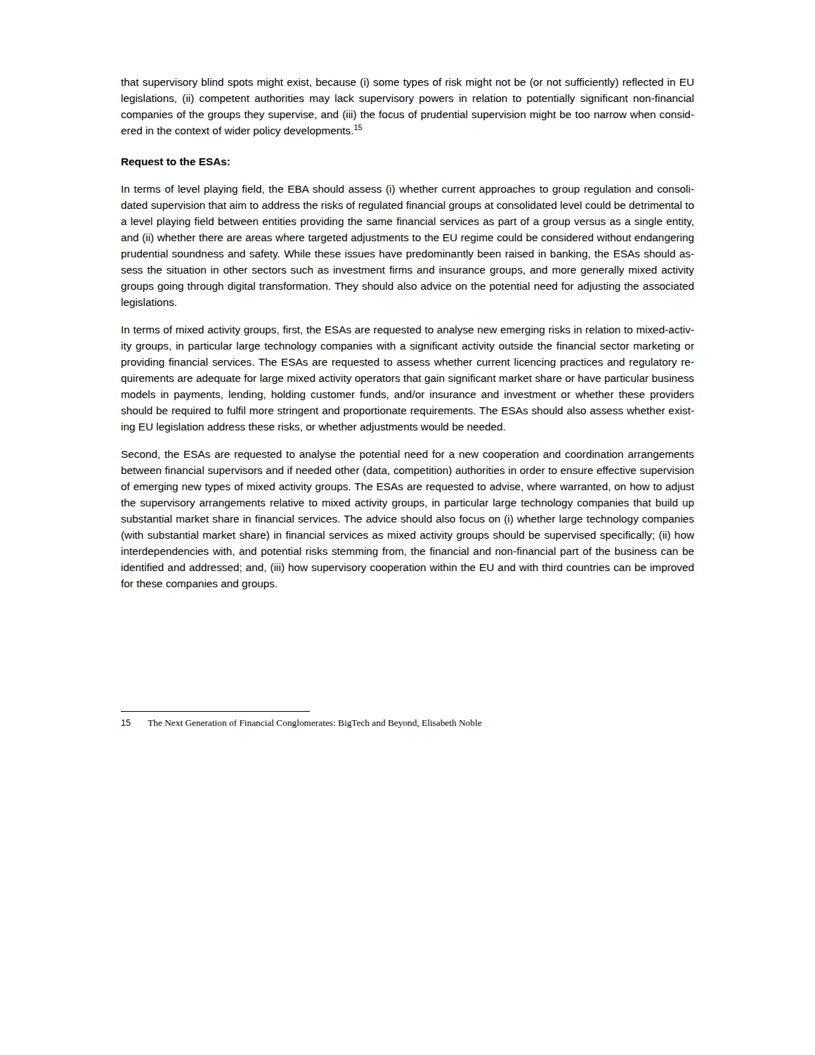that supervisory blind spots might exist, because (i) some types of risk might not be (or not sufficiently) reflected in EU legislations, (ii) competent authorities may lack supervisory powers in relation to potentially significant non-financial companies of the groups they supervise, and (iii) the focus of prudential supervision might be too narrow when considered in the context of wider policy developments.15
Request to the ESAs:
In terms of level playing field, the EBA should assess (i) whether current approaches to group regulation and consolidated supervision that aim to address the risks of regulated financial groups at consolidated level could be detrimental to a level playing field between entities providing the same financial services as part of a group versus as a single entity, and (ii) whether there are areas where targeted adjustments to the EU regime could be considered without endangering prudential soundness and safety. While these issues have predominantly been raised in banking, the ESAs should assess the situation in other sectors such as investment firms and insurance groups, and more generally mixed activity groups going through digital transformation. They should also advice on the potential need for adjusting the associated legislations.
In terms of mixed activity groups, first, the ESAs are requested to analyse new emerging risks in relation to mixed-activity groups, in particular large technology companies with a significant activity outside the financial sector marketing or providing financial services. The ESAs are requested to assess whether current licencing practices and regulatory requirements are adequate for large mixed activity operators that gain significant market share or have particular business models in payments, lending, holding customer funds, and/or insurance and investment or whether these providers should be required to fulfil more stringent and proportionate requirements. The ESAs should also assess whether existing EU legislation address these risks, or whether adjustments would be needed.
Second, the ESAs are requested to analyse the potential need for a new cooperation and coordination arrangements between financial supervisors and if needed other (data, competition) authorities in order to ensure effective supervision of emerging new types of mixed activity groups. The ESAs are requested to advise, where warranted, on how to adjust the supervisory arrangements relative to mixed activity groups, in particular large technology companies that build up substantial market share in financial services. The advice should also focus on (i) whether large technology companies (with substantial market share) in financial services as mixed activity groups should be supervised specifically; (ii) how interdependencies with, and potential risks stemming from, the financial and non-financial part of the business can be identified and addressed; and, (iii) how supervisory cooperation within the EU and with third countries can be improved for these companies and groups.
15 The Next Generation of Financial Conglomerates: BigTech and Beyond, Elisabeth Noble